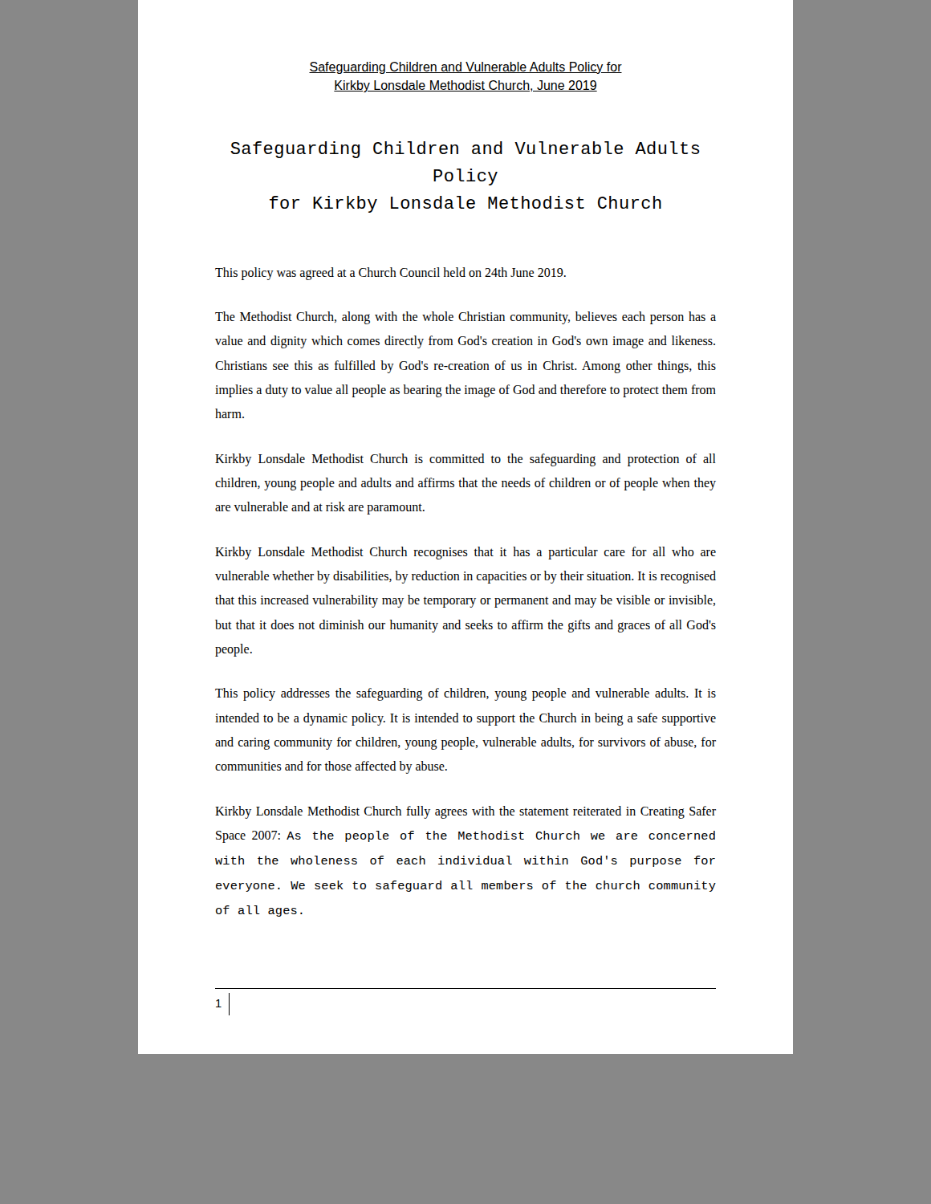Safeguarding Children and Vulnerable Adults Policy for
Kirkby Lonsdale Methodist Church, June 2019
Safeguarding Children and Vulnerable Adults Policy
for Kirkby Lonsdale Methodist Church
This policy was agreed at a Church Council held on 24th June 2019.
The Methodist Church, along with the whole Christian community, believes each person has a value and dignity which comes directly from God's creation in God's own image and likeness. Christians see this as fulfilled by God's re-creation of us in Christ. Among other things, this implies a duty to value all people as bearing the image of God and therefore to protect them from harm.
Kirkby Lonsdale Methodist Church is committed to the safeguarding and protection of all children, young people and adults and affirms that the needs of children or of people when they are vulnerable and at risk are paramount.
Kirkby Lonsdale Methodist Church recognises that it has a particular care for all who are vulnerable whether by disabilities, by reduction in capacities or by their situation. It is recognised that this increased vulnerability may be temporary or permanent and may be visible or invisible, but that it does not diminish our humanity and seeks to affirm the gifts and graces of all God's people.
This policy addresses the safeguarding of children, young people and vulnerable adults. It is intended to be a dynamic policy. It is intended to support the Church in being a safe supportive and caring community for children, young people, vulnerable adults, for survivors of abuse, for communities and for those affected by abuse.
Kirkby Lonsdale Methodist Church fully agrees with the statement reiterated in Creating Safer Space 2007: As the people of the Methodist Church we are concerned with the wholeness of each individual within God's purpose for everyone. We seek to safeguard all members of the church community of all ages.
1